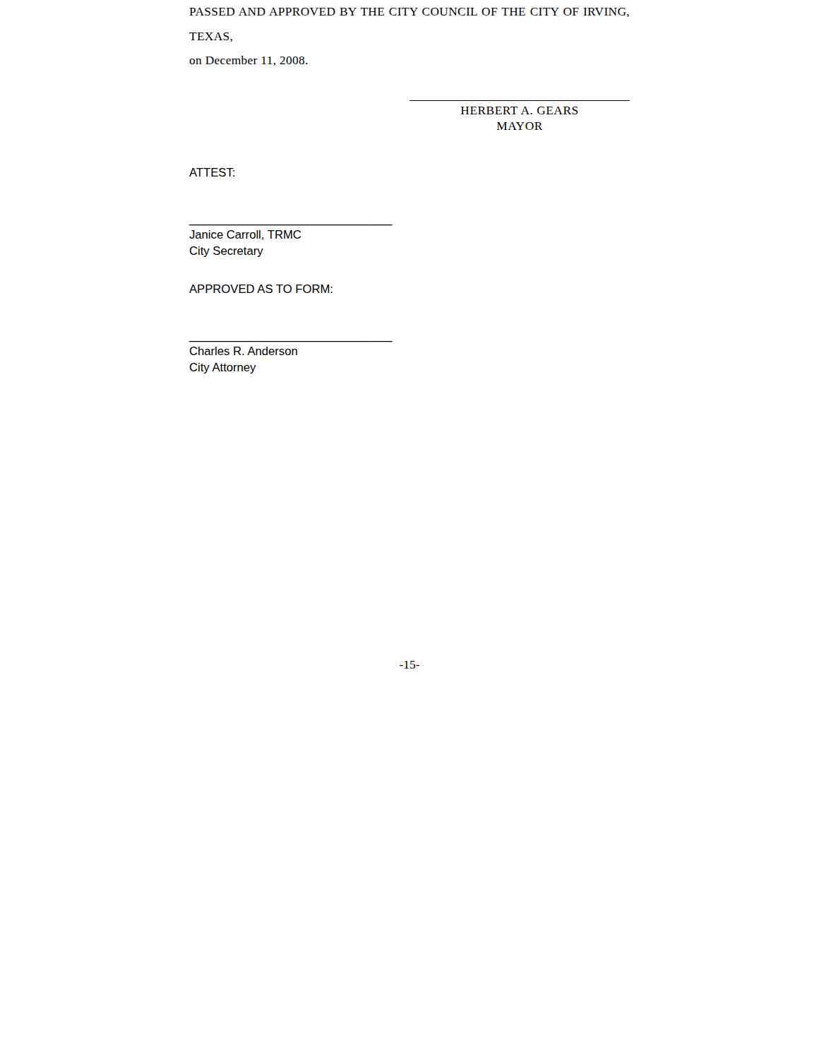PASSED AND APPROVED BY THE CITY COUNCIL OF THE CITY OF IRVING, TEXAS, on December 11, 2008.
HERBERT A. GEARS
MAYOR
ATTEST:
_______________________________
Janice Carroll, TRMC
City Secretary
APPROVED AS TO FORM:
_______________________________
Charles R. Anderson
City Attorney
-15-